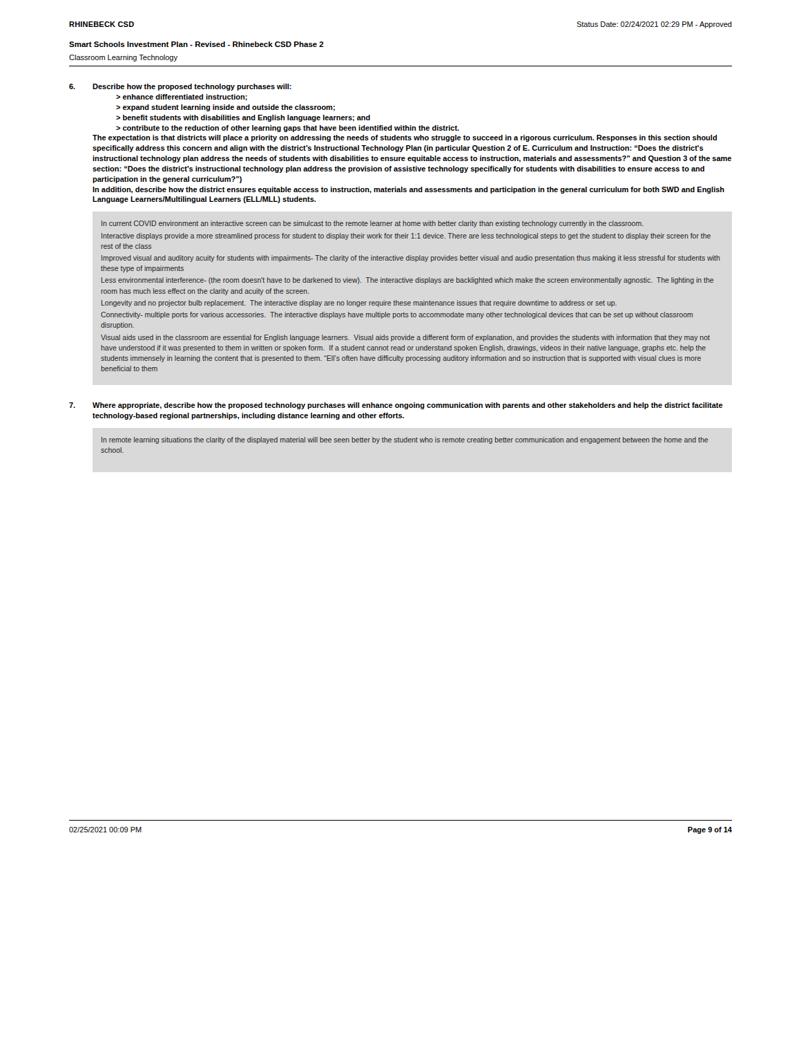RHINEBECK CSD
Status Date: 02/24/2021 02:29 PM - Approved
Smart Schools Investment Plan - Revised - Rhinebeck CSD Phase 2
Classroom Learning Technology
6.
Describe how the proposed technology purchases will:
enhance differentiated instruction;
expand student learning inside and outside the classroom;
benefit students with disabilities and English language learners; and
contribute to the reduction of other learning gaps that have been identified within the district.
The expectation is that districts will place a priority on addressing the needs of students who struggle to succeed in a rigorous curriculum. Responses in this section should specifically address this concern and align with the district’s Instructional Technology Plan (in particular Question 2 of E. Curriculum and Instruction: “Does the district's instructional technology plan address the needs of students with disabilities to ensure equitable access to instruction, materials and assessments?” and Question 3 of the same section: “Does the district's instructional technology plan address the provision of assistive technology specifically for students with disabilities to ensure access to and participation in the general curriculum?”)
In addition, describe how the district ensures equitable access to instruction, materials and assessments and participation in the general curriculum for both SWD and English Language Learners/Multilingual Learners (ELL/MLL) students.
In current COVID environment an interactive screen can be simulcast to the remote learner at home with better clarity than existing technology currently in the classroom.
Interactive displays provide a more streamlined process for student to display their work for their 1:1 device. There are less technological steps to get the student to display their screen for the rest of the class
Improved visual and auditory acuity for students with impairments- The clarity of the interactive display provides better visual and audio presentation thus making it less stressful for students with these type of impairments
Less environmental interference- (the room doesn't have to be darkened to view). The interactive displays are backlighted which make the screen environmentally agnostic. The lighting in the room has much less effect on the clarity and acuity of the screen.
Longevity and no projector bulb replacement. The interactive display are no longer require these maintenance issues that require downtime to address or set up.
Connectivity- multiple ports for various accessories. The interactive displays have multiple ports to accommodate many other technological devices that can be set up without classroom disruption.
Visual aids used in the classroom are essential for English language learners. Visual aids provide a different form of explanation, and provides the students with information that they may not have understood if it was presented to them in written or spoken form. If a student cannot read or understand spoken English, drawings, videos in their native language, graphs etc. help the students immensely in learning the content that is presented to them. “Ell’s often have difficulty processing auditory information and so instruction that is supported with visual clues is more beneficial to them
7.
Where appropriate, describe how the proposed technology purchases will enhance ongoing communication with parents and other stakeholders and help the district facilitate technology-based regional partnerships, including distance learning and other efforts.
In remote learning situations the clarity of the displayed material will bee seen better by the student who is remote creating better communication and engagement between the home and the school.
02/25/2021 00:09 PM
Page 9 of 14